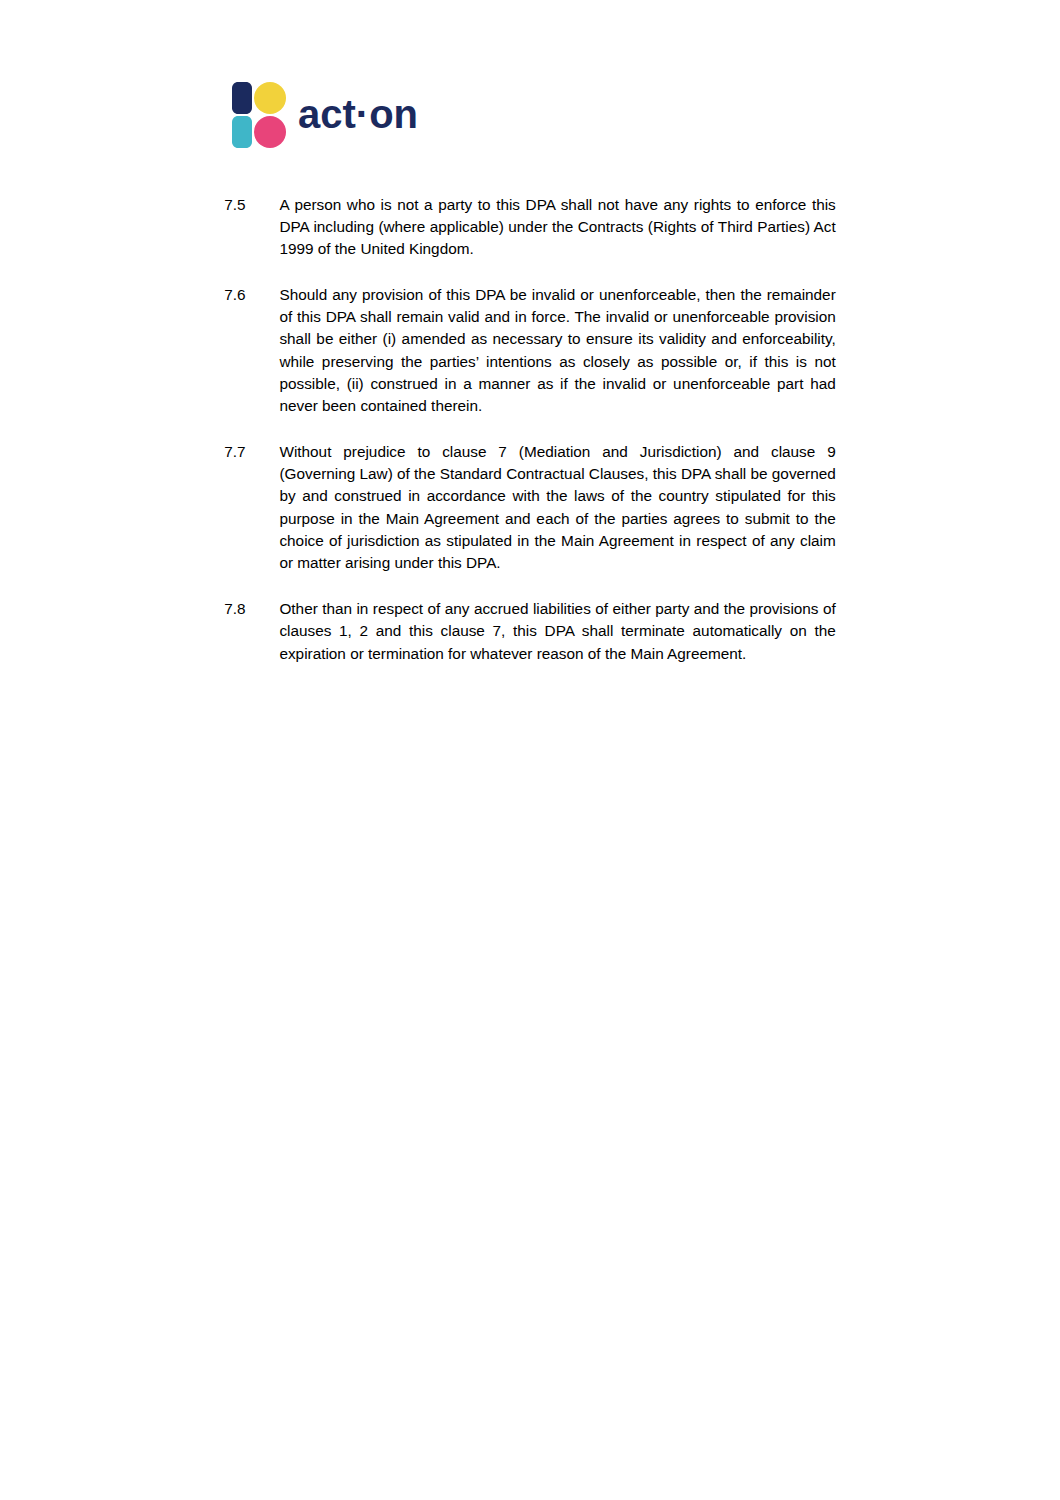act·on
7.5 A person who is not a party to this DPA shall not have any rights to enforce this DPA including (where applicable) under the Contracts (Rights of Third Parties) Act 1999 of the United Kingdom.
7.6 Should any provision of this DPA be invalid or unenforceable, then the remainder of this DPA shall remain valid and in force. The invalid or unenforceable provision shall be either (i) amended as necessary to ensure its validity and enforceability, while preserving the parties’ intentions as closely as possible or, if this is not possible, (ii) construed in a manner as if the invalid or unenforceable part had never been contained therein.
7.7 Without prejudice to clause 7 (Mediation and Jurisdiction) and clause 9 (Governing Law) of the Standard Contractual Clauses, this DPA shall be governed by and construed in accordance with the laws of the country stipulated for this purpose in the Main Agreement and each of the parties agrees to submit to the choice of jurisdiction as stipulated in the Main Agreement in respect of any claim or matter arising under this DPA.
7.8 Other than in respect of any accrued liabilities of either party and the provisions of clauses 1, 2 and this clause 7, this DPA shall terminate automatically on the expiration or termination for whatever reason of the Main Agreement.